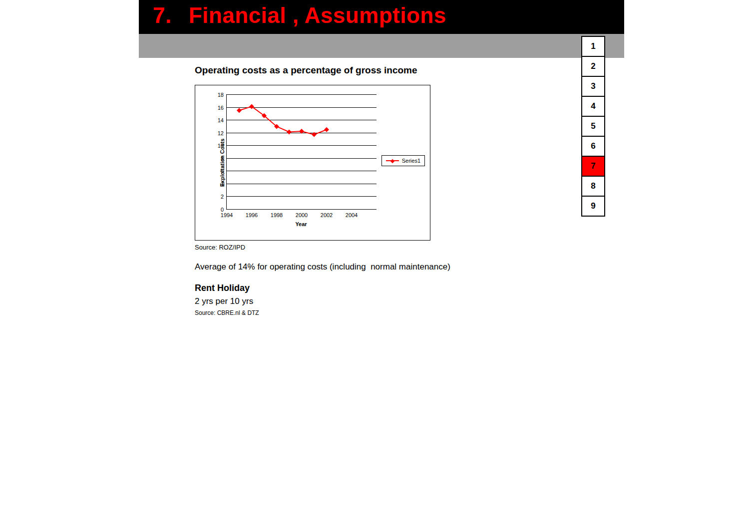7. Financial , Assumptions
1
2
3
4
5
6
7
8
9
Operating costs as a percentage of gross income
Exploitation Costs
18
16
14
12
10
8
6
4
2
0
1994 1996 1998 2000 2002 2004
Year
Series1
Source: ROZ/IPD
Average of 14% for operating costs (including normal maintenance)
Rent Holiday
2 yrs per 10 yrs
Source: CBRE.nl & DTZ